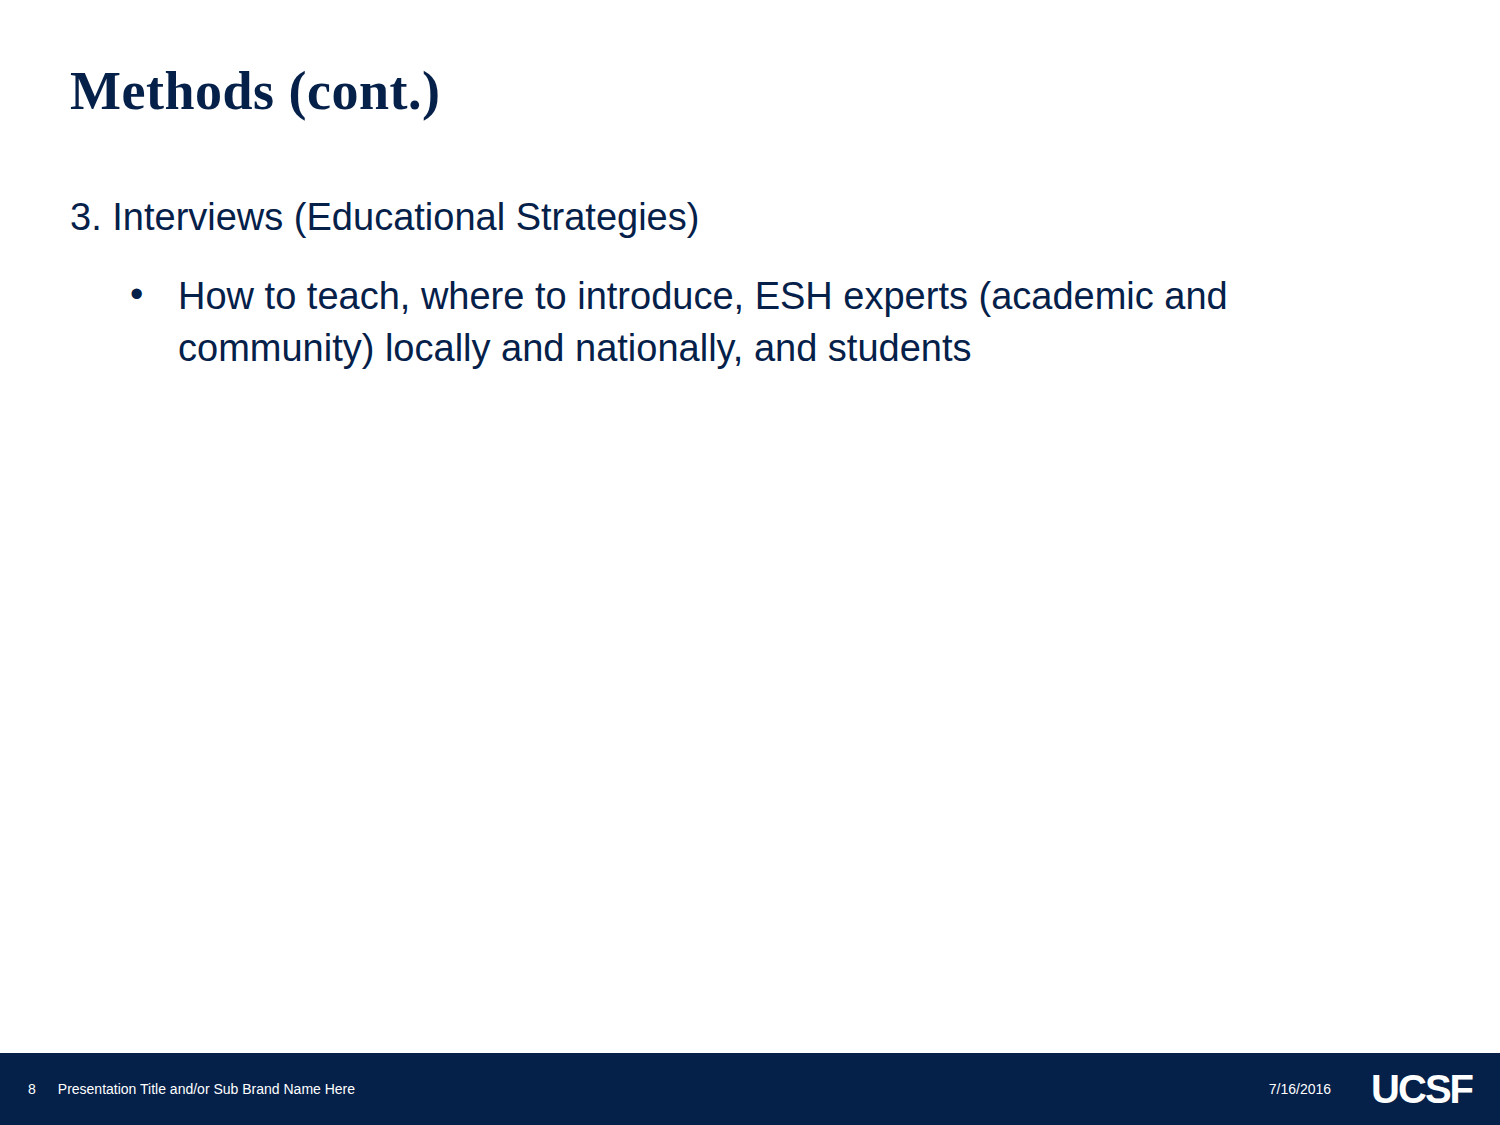Methods (cont.)
3. Interviews (Educational Strategies)
How to teach, where to introduce, ESH experts (academic and community) locally and nationally, and students
8 Presentation Title and/or Sub Brand Name Here 7/16/2016 UCSF